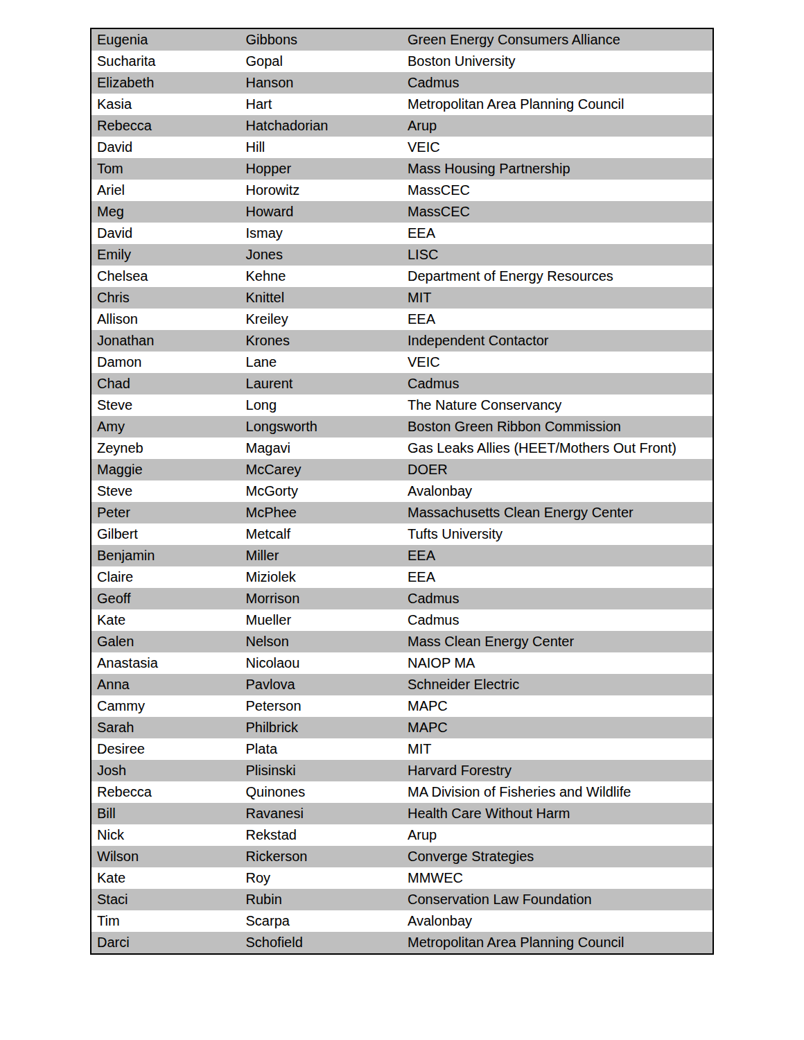| Eugenia | Gibbons | Green Energy Consumers Alliance |
| Sucharita | Gopal | Boston University |
| Elizabeth | Hanson | Cadmus |
| Kasia | Hart | Metropolitan Area Planning Council |
| Rebecca | Hatchadorian | Arup |
| David | Hill | VEIC |
| Tom | Hopper | Mass Housing Partnership |
| Ariel | Horowitz | MassCEC |
| Meg | Howard | MassCEC |
| David | Ismay | EEA |
| Emily | Jones | LISC |
| Chelsea | Kehne | Department of Energy Resources |
| Chris | Knittel | MIT |
| Allison | Kreiley | EEA |
| Jonathan | Krones | Independent Contactor |
| Damon | Lane | VEIC |
| Chad | Laurent | Cadmus |
| Steve | Long | The Nature Conservancy |
| Amy | Longsworth | Boston Green Ribbon Commission |
| Zeyneb | Magavi | Gas Leaks Allies (HEET/Mothers Out Front) |
| Maggie | McCarey | DOER |
| Steve | McGorty | Avalonbay |
| Peter | McPhee | Massachusetts Clean Energy Center |
| Gilbert | Metcalf | Tufts University |
| Benjamin | Miller | EEA |
| Claire | Miziolek | EEA |
| Geoff | Morrison | Cadmus |
| Kate | Mueller | Cadmus |
| Galen | Nelson | Mass Clean Energy Center |
| Anastasia | Nicolaou | NAIOP MA |
| Anna | Pavlova | Schneider Electric |
| Cammy | Peterson | MAPC |
| Sarah | Philbrick | MAPC |
| Desiree | Plata | MIT |
| Josh | Plisinski | Harvard Forestry |
| Rebecca | Quinones | MA Division of Fisheries and Wildlife |
| Bill | Ravanesi | Health Care Without Harm |
| Nick | Rekstad | Arup |
| Wilson | Rickerson | Converge Strategies |
| Kate | Roy | MMWEC |
| Staci | Rubin | Conservation Law Foundation |
| Tim | Scarpa | Avalonbay |
| Darci | Schofield | Metropolitan Area Planning Council |